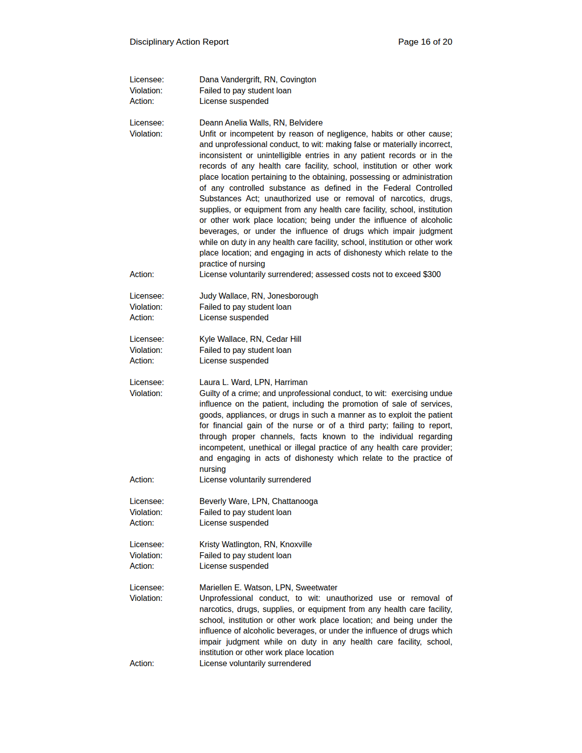Disciplinary Action Report
Page 16 of 20
| Licensee: | Dana Vandergrift, RN, Covington |
| Violation: | Failed to pay student loan |
| Action: | License suspended |
| Licensee: | Deann Anelia Walls, RN, Belvidere |
| Violation: | Unfit or incompetent by reason of negligence, habits or other cause; and unprofessional conduct, to wit: making false or materially incorrect, inconsistent or unintelligible entries in any patient records or in the records of any health care facility, school, institution or other work place location pertaining to the obtaining, possessing or administration of any controlled substance as defined in the Federal Controlled Substances Act; unauthorized use or removal of narcotics, drugs, supplies, or equipment from any health care facility, school, institution or other work place location; being under the influence of alcoholic beverages, or under the influence of drugs which impair judgment while on duty in any health care facility, school, institution or other work place location; and engaging in acts of dishonesty which relate to the practice of nursing |
| Action: | License voluntarily surrendered; assessed costs not to exceed $300 |
| Licensee: | Judy Wallace, RN, Jonesborough |
| Violation: | Failed to pay student loan |
| Action: | License suspended |
| Licensee: | Kyle Wallace, RN, Cedar Hill |
| Violation: | Failed to pay student loan |
| Action: | License suspended |
| Licensee: | Laura L. Ward, LPN, Harriman |
| Violation: | Guilty of a crime; and unprofessional conduct, to wit: exercising undue influence on the patient, including the promotion of sale of services, goods, appliances, or drugs in such a manner as to exploit the patient for financial gain of the nurse or of a third party; failing to report, through proper channels, facts known to the individual regarding incompetent, unethical or illegal practice of any health care provider; and engaging in acts of dishonesty which relate to the practice of nursing |
| Action: | License voluntarily surrendered |
| Licensee: | Beverly Ware, LPN, Chattanooga |
| Violation: | Failed to pay student loan |
| Action: | License suspended |
| Licensee: | Kristy Watlington, RN, Knoxville |
| Violation: | Failed to pay student loan |
| Action: | License suspended |
| Licensee: | Mariellen E. Watson, LPN, Sweetwater |
| Violation: | Unprofessional conduct, to wit: unauthorized use or removal of narcotics, drugs, supplies, or equipment from any health care facility, school, institution or other work place location; and being under the influence of alcoholic beverages, or under the influence of drugs which impair judgment while on duty in any health care facility, school, institution or other work place location |
| Action: | License voluntarily surrendered |